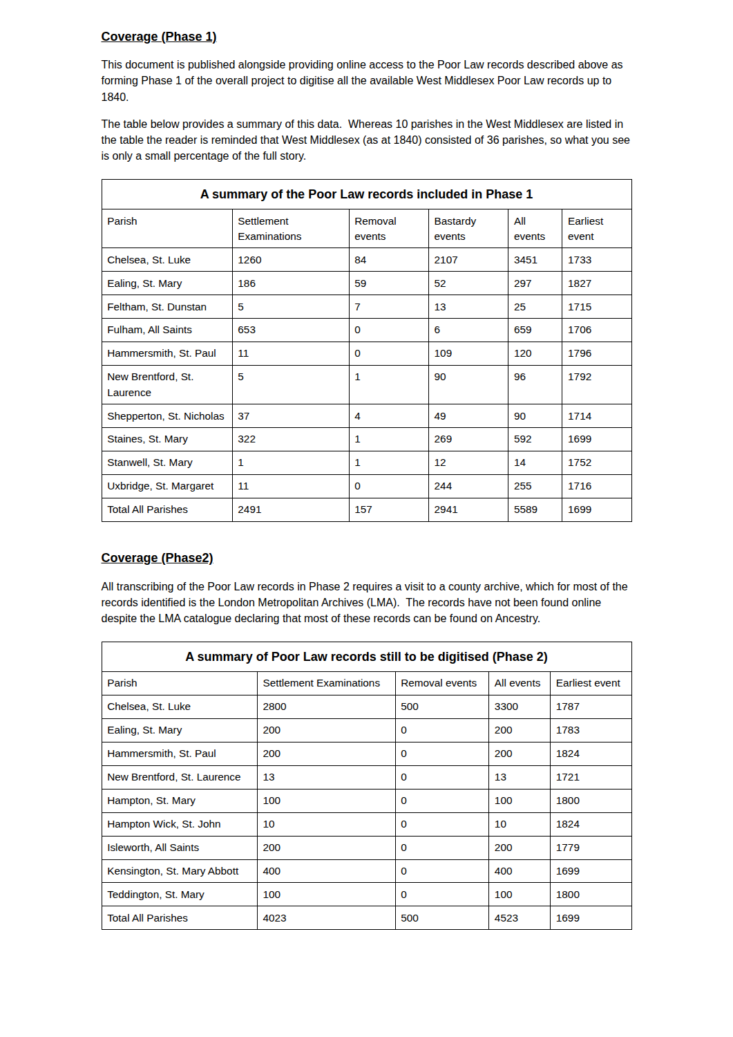Coverage (Phase 1)
This document is published alongside providing online access to the Poor Law records described above as forming Phase 1 of the overall project to digitise all the available West Middlesex Poor Law records up to 1840.
The table below provides a summary of this data. Whereas 10 parishes in the West Middlesex are listed in the table the reader is reminded that West Middlesex (as at 1840) consisted of 36 parishes, so what you see is only a small percentage of the full story.
A summary of the Poor Law records included in Phase 1
| Parish | Settlement Examinations | Removal events | Bastardy events | All events | Earliest event |
| --- | --- | --- | --- | --- | --- |
| Chelsea, St. Luke | 1260 | 84 | 2107 | 3451 | 1733 |
| Ealing, St. Mary | 186 | 59 | 52 | 297 | 1827 |
| Feltham, St. Dunstan | 5 | 7 | 13 | 25 | 1715 |
| Fulham, All Saints | 653 | 0 | 6 | 659 | 1706 |
| Hammersmith, St. Paul | 11 | 0 | 109 | 120 | 1796 |
| New Brentford, St. Laurence | 5 | 1 | 90 | 96 | 1792 |
| Shepperton, St. Nicholas | 37 | 4 | 49 | 90 | 1714 |
| Staines, St. Mary | 322 | 1 | 269 | 592 | 1699 |
| Stanwell, St. Mary | 1 | 1 | 12 | 14 | 1752 |
| Uxbridge, St. Margaret | 11 | 0 | 244 | 255 | 1716 |
| Total All Parishes | 2491 | 157 | 2941 | 5589 | 1699 |
Coverage (Phase2)
All transcribing of the Poor Law records in Phase 2 requires a visit to a county archive, which for most of the records identified is the London Metropolitan Archives (LMA). The records have not been found online despite the LMA catalogue declaring that most of these records can be found on Ancestry.
A summary of Poor Law records still to be digitised (Phase 2)
| Parish | Settlement Examinations | Removal events | All events | Earliest event |
| --- | --- | --- | --- | --- |
| Chelsea, St. Luke | 2800 | 500 | 3300 | 1787 |
| Ealing, St. Mary | 200 | 0 | 200 | 1783 |
| Hammersmith, St. Paul | 200 | 0 | 200 | 1824 |
| New Brentford, St. Laurence | 13 | 0 | 13 | 1721 |
| Hampton, St. Mary | 100 | 0 | 100 | 1800 |
| Hampton Wick, St. John | 10 | 0 | 10 | 1824 |
| Isleworth, All Saints | 200 | 0 | 200 | 1779 |
| Kensington, St. Mary Abbott | 400 | 0 | 400 | 1699 |
| Teddington, St. Mary | 100 | 0 | 100 | 1800 |
| Total All Parishes | 4023 | 500 | 4523 | 1699 |